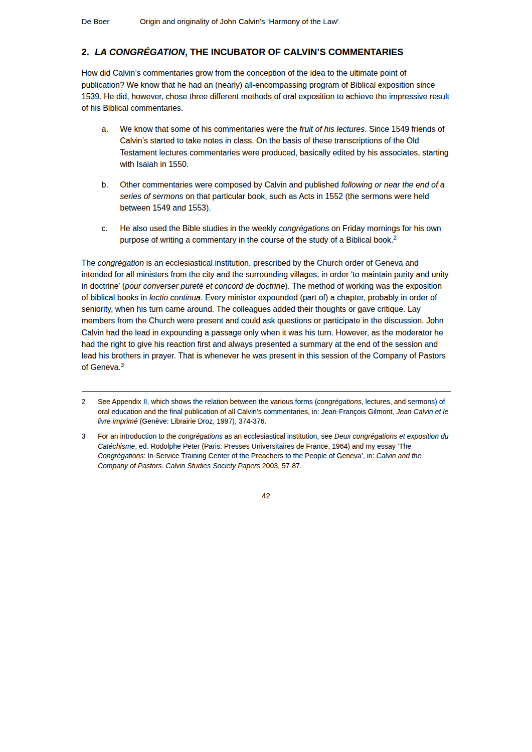De Boer Origin and originality of John Calvin’s ‘Harmony of the Law’
2. LA CONGRÉGATION, THE INCUBATOR OF CALVIN’S COMMENTARIES
How did Calvin’s commentaries grow from the conception of the idea to the ultimate point of publication? We know that he had an (nearly) all-encompassing program of Biblical exposition since 1539. He did, however, chose three different methods of oral exposition to achieve the impressive result of his Biblical commentaries.
a. We know that some of his commentaries were the fruit of his lectures. Since 1549 friends of Calvin’s started to take notes in class. On the basis of these transcriptions of the Old Testament lectures commentaries were produced, basically edited by his associates, starting with Isaiah in 1550.
b. Other commentaries were composed by Calvin and published following or near the end of a series of sermons on that particular book, such as Acts in 1552 (the sermons were held between 1549 and 1553).
c. He also used the Bible studies in the weekly congrégations on Friday mornings for his own purpose of writing a commentary in the course of the study of a Biblical book.2
The congrégation is an ecclesiastical institution, prescribed by the Church order of Geneva and intended for all ministers from the city and the surrounding villages, in order ‘to maintain purity and unity in doctrine’ (pour converser pureté et concord de doctrine). The method of working was the exposition of biblical books in lectio continua. Every minister expounded (part of) a chapter, probably in order of seniority, when his turn came around. The colleagues added their thoughts or gave critique. Lay members from the Church were present and could ask questions or participate in the discussion. John Calvin had the lead in expounding a passage only when it was his turn. However, as the moderator he had the right to give his reaction first and always presented a summary at the end of the session and lead his brothers in prayer. That is whenever he was present in this session of the Company of Pastors of Geneva.3
2 See Appendix II, which shows the relation between the various forms (congrégations, lectures, and sermons) of oral education and the final publication of all Calvin’s commentaries, in: Jean-François Gilmont, Jean Calvin et le livre imprimé (Genève: Librairie Droz, 1997), 374-376.
3 For an introduction to the congrégations as an ecclesiastical institution, see Deux congrégations et exposition du Catéchisme, ed. Rodolphe Peter (Paris: Presses Universitaires de France, 1964) and my essay ‘The Congrégations: In-Service Training Center of the Preachers to the People of Geneva’, in: Calvin and the Company of Pastors. Calvin Studies Society Papers 2003, 57-87.
42